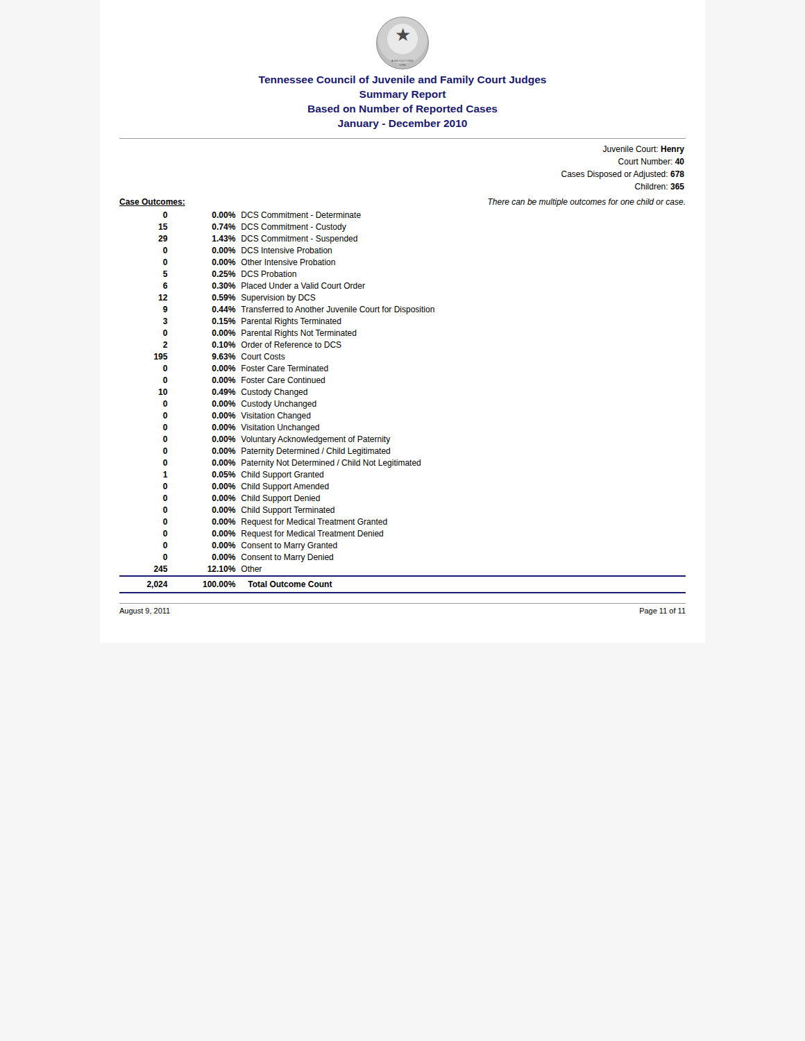★
Tennessee Council of Juvenile and Family Court Judges
Summary Report
Based on Number of Reported Cases
January - December 2010
Juvenile Court: Henry
Court Number: 40
Cases Disposed or Adjusted: 678
Children: 365
Case Outcomes:
There can be multiple outcomes for one child or case.
| 0 | 0.00% | DCS Commitment - Determinate |
| 15 | 0.74% | DCS Commitment - Custody |
| 29 | 1.43% | DCS Commitment - Suspended |
| 0 | 0.00% | DCS Intensive Probation |
| 0 | 0.00% | Other Intensive Probation |
| 5 | 0.25% | DCS Probation |
| 6 | 0.30% | Placed Under a Valid Court Order |
| 12 | 0.59% | Supervision by DCS |
| 9 | 0.44% | Transferred to Another Juvenile Court for Disposition |
| 3 | 0.15% | Parental Rights Terminated |
| 0 | 0.00% | Parental Rights Not Terminated |
| 2 | 0.10% | Order of Reference to DCS |
| 195 | 9.63% | Court Costs |
| 0 | 0.00% | Foster Care Terminated |
| 0 | 0.00% | Foster Care Continued |
| 10 | 0.49% | Custody Changed |
| 0 | 0.00% | Custody Unchanged |
| 0 | 0.00% | Visitation Changed |
| 0 | 0.00% | Visitation Unchanged |
| 0 | 0.00% | Voluntary Acknowledgement of Paternity |
| 0 | 0.00% | Paternity Determined / Child Legitimated |
| 0 | 0.00% | Paternity Not Determined / Child Not Legitimated |
| 1 | 0.05% | Child Support Granted |
| 0 | 0.00% | Child Support Amended |
| 0 | 0.00% | Child Support Denied |
| 0 | 0.00% | Child Support Terminated |
| 0 | 0.00% | Request for Medical Treatment Granted |
| 0 | 0.00% | Request for Medical Treatment Denied |
| 0 | 0.00% | Consent to Marry Granted |
| 0 | 0.00% | Consent to Marry Denied |
| 245 | 12.10% | Other |
| 2,024 | 100.00% | Total Outcome Count |
August 9, 2011
Page 11 of 11